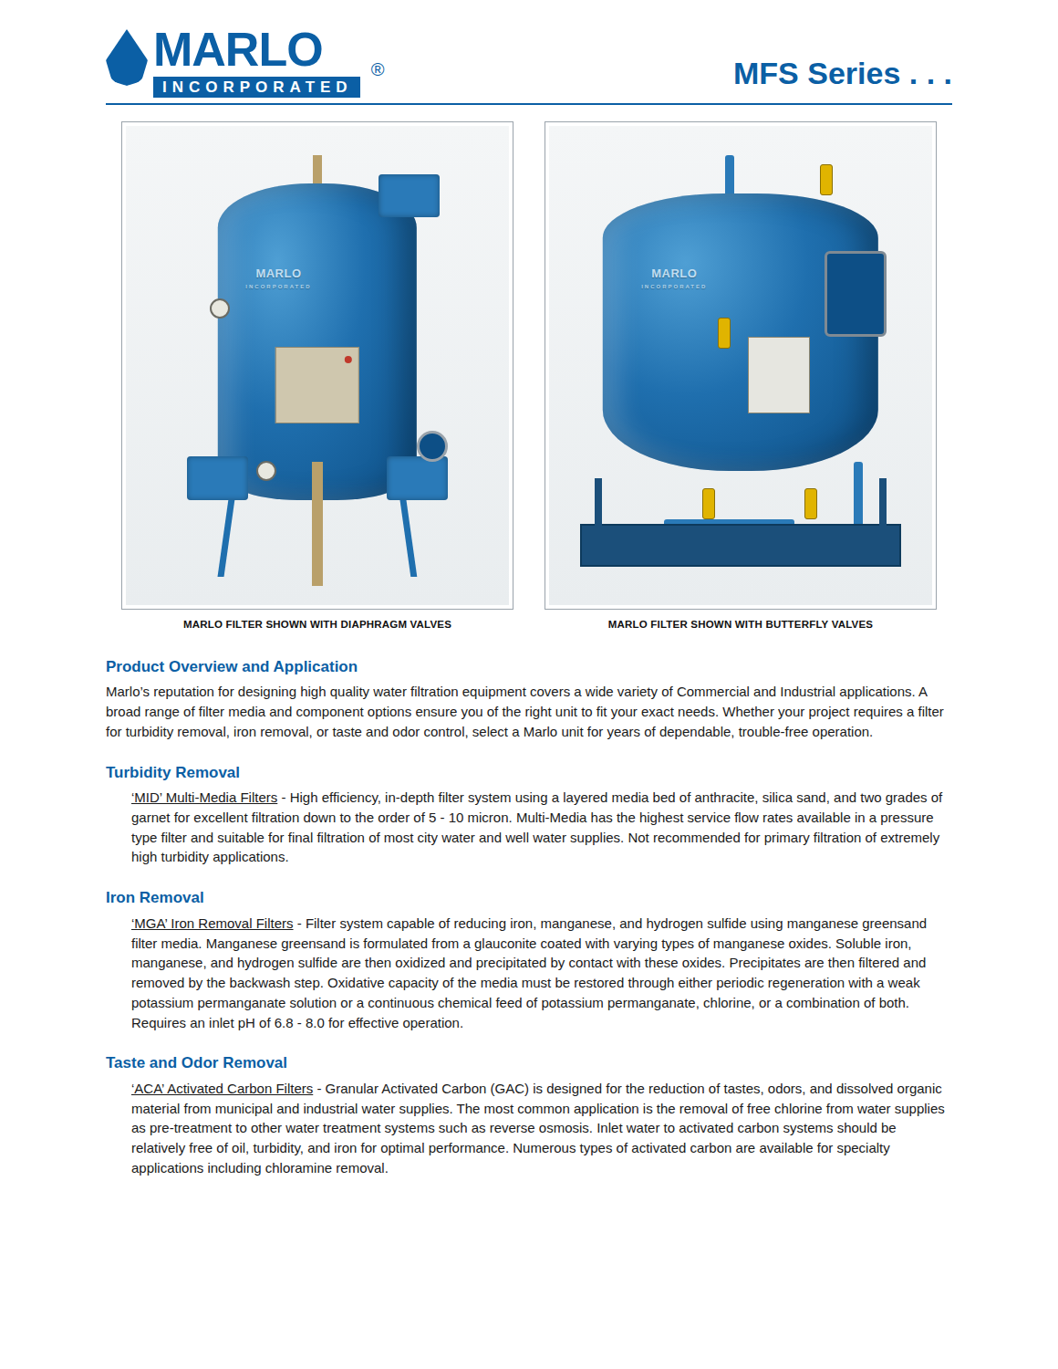MARLO INCORPORATED
®
MFS Series . . .
MARLOINCORPORATED
MARLO FILTER SHOWN WITH DIAPHRAGM VALVES
MARLOINCORPORATED
MARLO FILTER SHOWN WITH BUTTERFLY VALVES
Product Overview and Application
Marlo’s reputation for designing high quality water filtration equipment covers a wide variety of Commercial and Industrial applications. A broad range of filter media and component options ensure you of the right unit to fit your exact needs. Whether your project requires a filter for turbidity removal, iron removal, or taste and odor control, select a Marlo unit for years of dependable, trouble-free operation.
Turbidity Removal
‘MID’ Multi-Media Filters - High efficiency, in-depth filter system using a layered media bed of anthracite, silica sand, and two grades of garnet for excellent filtration down to the order of 5 - 10 micron. Multi-Media has the highest service flow rates available in a pressure type filter and suitable for final filtration of most city water and well water supplies. Not recommended for primary filtration of extremely high turbidity applications.
Iron Removal
‘MGA’ Iron Removal Filters - Filter system capable of reducing iron, manganese, and hydrogen sulfide using manganese greensand filter media. Manganese greensand is formulated from a glauconite coated with varying types of manganese oxides. Soluble iron, manganese, and hydrogen sulfide are then oxidized and precipitated by contact with these oxides. Precipitates are then filtered and removed by the backwash step. Oxidative capacity of the media must be restored through either periodic regeneration with a weak potassium permanganate solution or a continuous chemical feed of potassium permanganate, chlorine, or a combination of both. Requires an inlet pH of 6.8 - 8.0 for effective operation.
Taste and Odor Removal
‘ACA’ Activated Carbon Filters - Granular Activated Carbon (GAC) is designed for the reduction of tastes, odors, and dissolved organic material from municipal and industrial water supplies. The most common application is the removal of free chlorine from water supplies as pre-treatment to other water treatment systems such as reverse osmosis. Inlet water to activated carbon systems should be relatively free of oil, turbidity, and iron for optimal performance. Numerous types of activated carbon are available for specialty applications including chloramine removal.